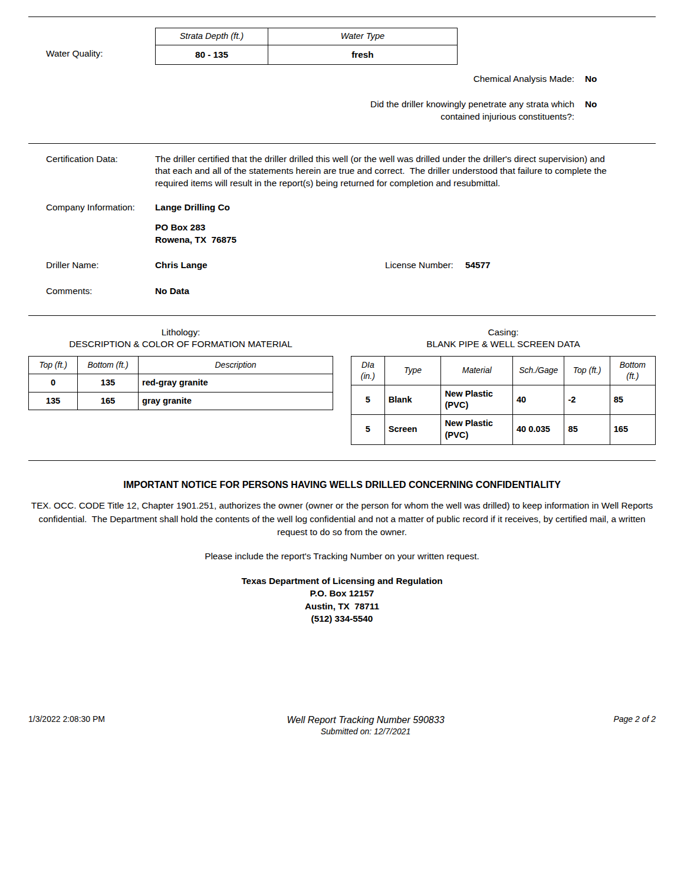Water Quality:
| Strata Depth (ft.) | Water Type |
| --- | --- |
| 80 - 135 | fresh |
Chemical Analysis Made:
No
Did the driller knowingly penetrate any strata which
contained injurious constituents?:
No
Certification Data:
The driller certified that the driller drilled this well (or the well was drilled under the driller's direct supervision) and that each and all of the statements herein are true and correct. The driller understood that failure to complete the required items will result in the report(s) being returned for completion and resubmittal.
Company Information:
Lange Drilling Co
PO Box 283
Rowena, TX 76875
Driller Name:
Chris Lange
License Number:
54577
Comments:
No Data
Lithology:
DESCRIPTION & COLOR OF FORMATION MATERIAL
| Top (ft.) | Bottom (ft.) | Description |
| --- | --- | --- |
| 0 | 135 | red-gray granite |
| 135 | 165 | gray granite |
Casing:
BLANK PIPE & WELL SCREEN DATA
| DIa (in.) | Type | Material | Sch./Gage | Top (ft.) | Bottom (ft.) |
| --- | --- | --- | --- | --- | --- |
| 5 | Blank | New Plastic (PVC) | 40 | -2 | 85 |
| 5 | Screen | New Plastic (PVC) | 40 0.035 | 85 | 165 |
IMPORTANT NOTICE FOR PERSONS HAVING WELLS DRILLED CONCERNING CONFIDENTIALITY
TEX. OCC. CODE Title 12, Chapter 1901.251, authorizes the owner (owner or the person for whom the well was drilled) to keep information in Well Reports confidential. The Department shall hold the contents of the well log confidential and not a matter of public record if it receives, by certified mail, a written request to do so from the owner.
Please include the report's Tracking Number on your written request.
Texas Department of Licensing and Regulation
P.O. Box 12157
Austin, TX 78711
(512) 334-5540
1/3/2022 2:08:30 PM
Well Report Tracking Number 590833
Submitted on: 12/7/2021
Page 2 of 2